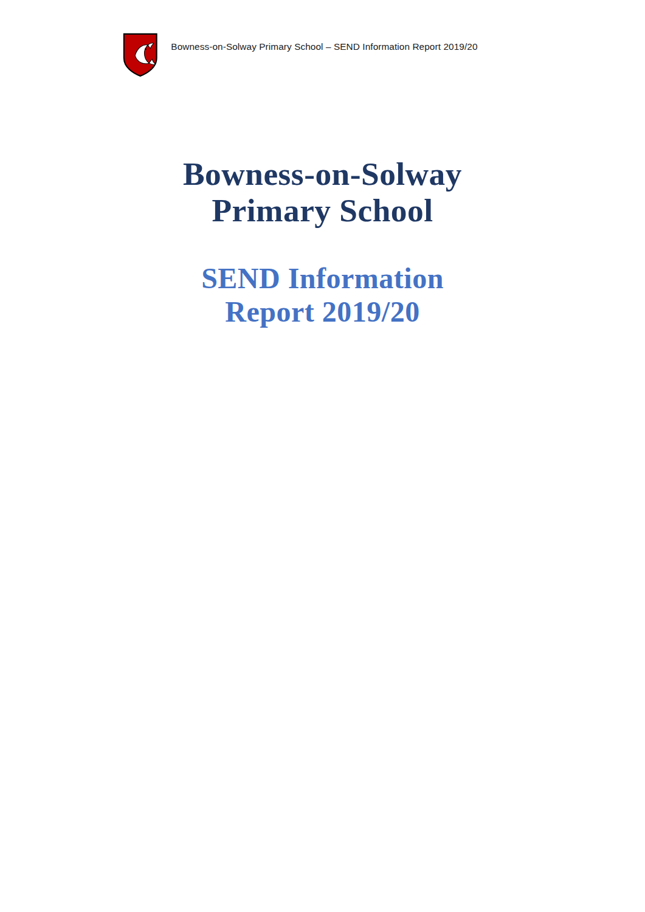Bowness-on-Solway Primary School – SEND Information Report 2019/20
Bowness-on-Solway
Primary School
SEND Information
Report 2019/20